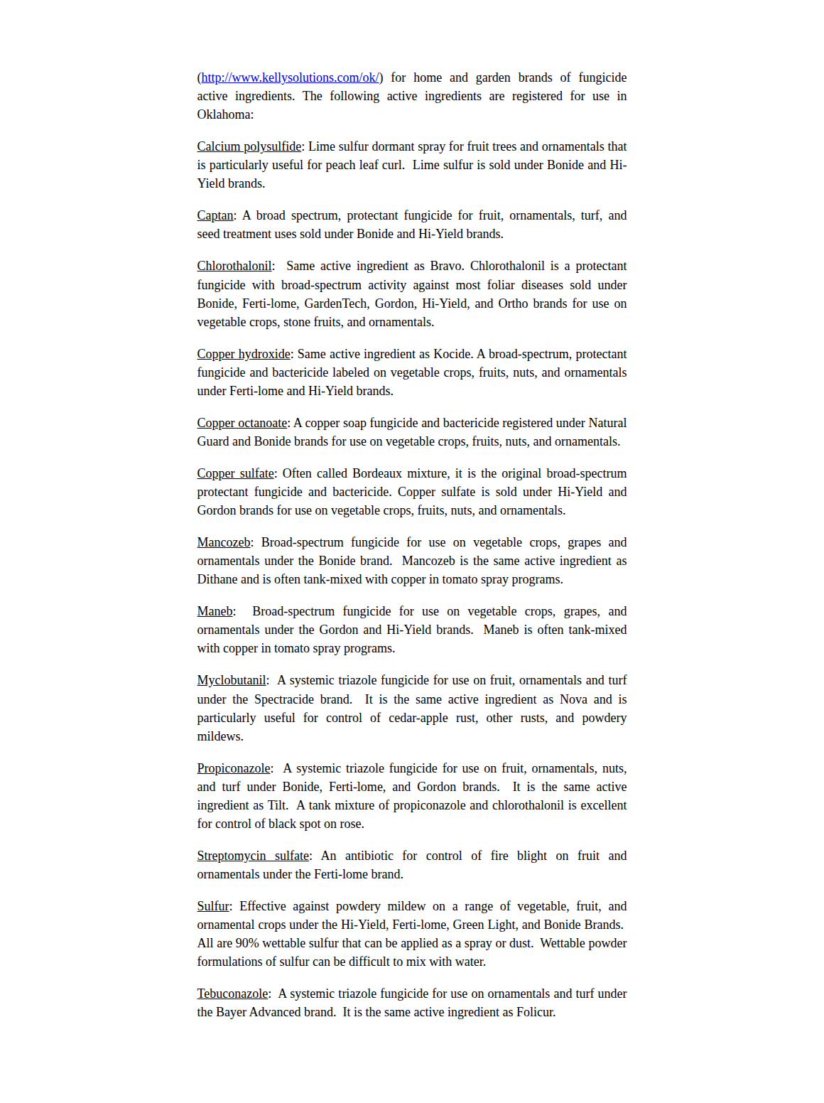(http://www.kellysolutions.com/ok/) for home and garden brands of fungicide active ingredients. The following active ingredients are registered for use in Oklahoma:
Calcium polysulfide: Lime sulfur dormant spray for fruit trees and ornamentals that is particularly useful for peach leaf curl. Lime sulfur is sold under Bonide and Hi-Yield brands.
Captan: A broad spectrum, protectant fungicide for fruit, ornamentals, turf, and seed treatment uses sold under Bonide and Hi-Yield brands.
Chlorothalonil: Same active ingredient as Bravo. Chlorothalonil is a protectant fungicide with broad-spectrum activity against most foliar diseases sold under Bonide, Ferti-lome, GardenTech, Gordon, Hi-Yield, and Ortho brands for use on vegetable crops, stone fruits, and ornamentals.
Copper hydroxide: Same active ingredient as Kocide. A broad-spectrum, protectant fungicide and bactericide labeled on vegetable crops, fruits, nuts, and ornamentals under Ferti-lome and Hi-Yield brands.
Copper octanoate: A copper soap fungicide and bactericide registered under Natural Guard and Bonide brands for use on vegetable crops, fruits, nuts, and ornamentals.
Copper sulfate: Often called Bordeaux mixture, it is the original broad-spectrum protectant fungicide and bactericide. Copper sulfate is sold under Hi-Yield and Gordon brands for use on vegetable crops, fruits, nuts, and ornamentals.
Mancozeb: Broad-spectrum fungicide for use on vegetable crops, grapes and ornamentals under the Bonide brand. Mancozeb is the same active ingredient as Dithane and is often tank-mixed with copper in tomato spray programs.
Maneb: Broad-spectrum fungicide for use on vegetable crops, grapes, and ornamentals under the Gordon and Hi-Yield brands. Maneb is often tank-mixed with copper in tomato spray programs.
Myclobutanil: A systemic triazole fungicide for use on fruit, ornamentals and turf under the Spectracide brand. It is the same active ingredient as Nova and is particularly useful for control of cedar-apple rust, other rusts, and powdery mildews.
Propiconazole: A systemic triazole fungicide for use on fruit, ornamentals, nuts, and turf under Bonide, Ferti-lome, and Gordon brands. It is the same active ingredient as Tilt. A tank mixture of propiconazole and chlorothalonil is excellent for control of black spot on rose.
Streptomycin sulfate: An antibiotic for control of fire blight on fruit and ornamentals under the Ferti-lome brand.
Sulfur: Effective against powdery mildew on a range of vegetable, fruit, and ornamental crops under the Hi-Yield, Ferti-lome, Green Light, and Bonide Brands. All are 90% wettable sulfur that can be applied as a spray or dust. Wettable powder formulations of sulfur can be difficult to mix with water.
Tebuconazole: A systemic triazole fungicide for use on ornamentals and turf under the Bayer Advanced brand. It is the same active ingredient as Folicur.